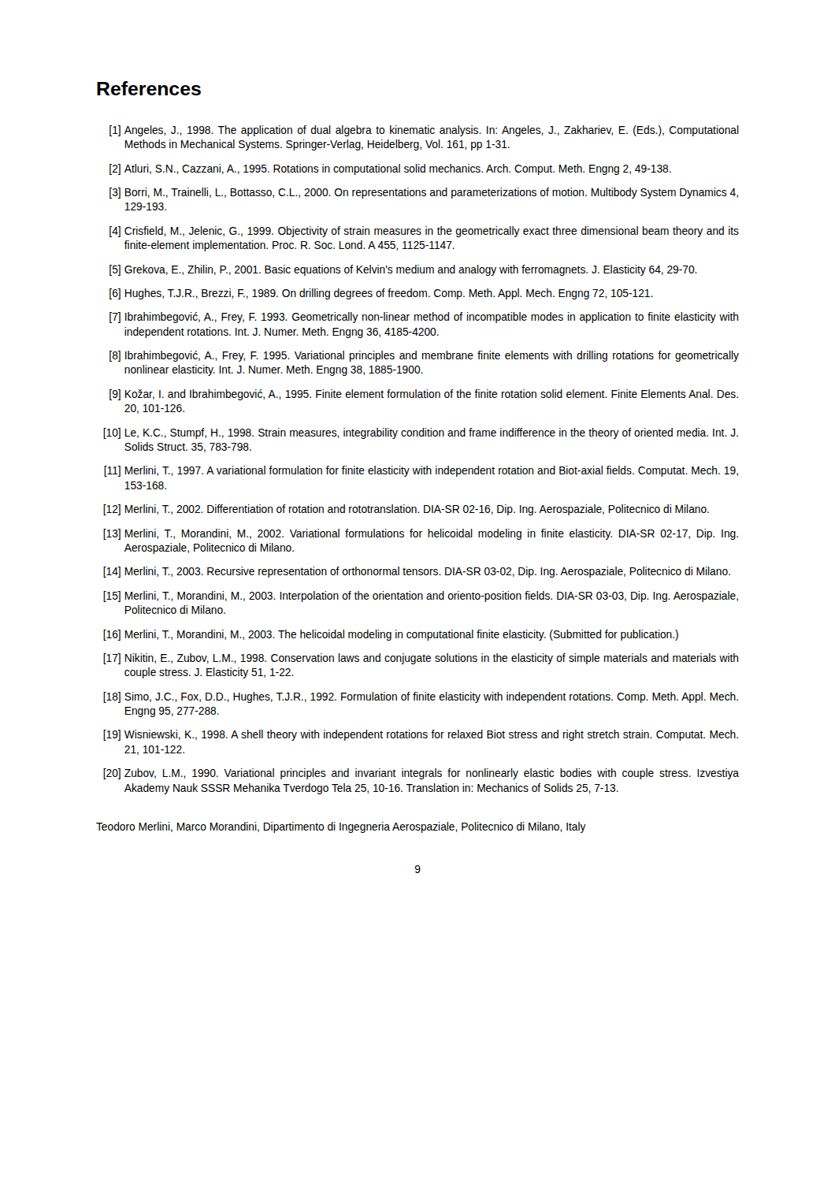References
[1] Angeles, J., 1998. The application of dual algebra to kinematic analysis. In: Angeles, J., Zakhariev, E. (Eds.), Computational Methods in Mechanical Systems. Springer-Verlag, Heidelberg, Vol. 161, pp 1-31.
[2] Atluri, S.N., Cazzani, A., 1995. Rotations in computational solid mechanics. Arch. Comput. Meth. Engng 2, 49-138.
[3] Borri, M., Trainelli, L., Bottasso, C.L., 2000. On representations and parameterizations of motion. Multibody System Dynamics 4, 129-193.
[4] Crisfield, M., Jelenic, G., 1999. Objectivity of strain measures in the geometrically exact three dimensional beam theory and its finite-element implementation. Proc. R. Soc. Lond. A 455, 1125-1147.
[5] Grekova, E., Zhilin, P., 2001. Basic equations of Kelvin's medium and analogy with ferromagnets. J. Elasticity 64, 29-70.
[6] Hughes, T.J.R., Brezzi, F., 1989. On drilling degrees of freedom. Comp. Meth. Appl. Mech. Engng 72, 105-121.
[7] Ibrahimbegović, A., Frey, F. 1993. Geometrically non-linear method of incompatible modes in application to finite elasticity with independent rotations. Int. J. Numer. Meth. Engng 36, 4185-4200.
[8] Ibrahimbegović, A., Frey, F. 1995. Variational principles and membrane finite elements with drilling rotations for geometrically nonlinear elasticity. Int. J. Numer. Meth. Engng 38, 1885-1900.
[9] Kožar, I. and Ibrahimbegović, A., 1995. Finite element formulation of the finite rotation solid element. Finite Elements Anal. Des. 20, 101-126.
[10] Le, K.C., Stumpf, H., 1998. Strain measures, integrability condition and frame indifference in the theory of oriented media. Int. J. Solids Struct. 35, 783-798.
[11] Merlini, T., 1997. A variational formulation for finite elasticity with independent rotation and Biot-axial fields. Computat. Mech. 19, 153-168.
[12] Merlini, T., 2002. Differentiation of rotation and rototranslation. DIA-SR 02-16, Dip. Ing. Aerospaziale, Politecnico di Milano.
[13] Merlini, T., Morandini, M., 2002. Variational formulations for helicoidal modeling in finite elasticity. DIA-SR 02-17, Dip. Ing. Aerospaziale, Politecnico di Milano.
[14] Merlini, T., 2003. Recursive representation of orthonormal tensors. DIA-SR 03-02, Dip. Ing. Aerospaziale, Politecnico di Milano.
[15] Merlini, T., Morandini, M., 2003. Interpolation of the orientation and oriento-position fields. DIA-SR 03-03, Dip. Ing. Aerospaziale, Politecnico di Milano.
[16] Merlini, T., Morandini, M., 2003. The helicoidal modeling in computational finite elasticity. (Submitted for publication.)
[17] Nikitin, E., Zubov, L.M., 1998. Conservation laws and conjugate solutions in the elasticity of simple materials and materials with couple stress. J. Elasticity 51, 1-22.
[18] Simo, J.C., Fox, D.D., Hughes, T.J.R., 1992. Formulation of finite elasticity with independent rotations. Comp. Meth. Appl. Mech. Engng 95, 277-288.
[19] Wisniewski, K., 1998. A shell theory with independent rotations for relaxed Biot stress and right stretch strain. Computat. Mech. 21, 101-122.
[20] Zubov, L.M., 1990. Variational principles and invariant integrals for nonlinearly elastic bodies with couple stress. Izvestiya Akademy Nauk SSSR Mehanika Tverdogo Tela 25, 10-16. Translation in: Mechanics of Solids 25, 7-13.
Teodoro Merlini, Marco Morandini, Dipartimento di Ingegneria Aerospaziale, Politecnico di Milano, Italy
9